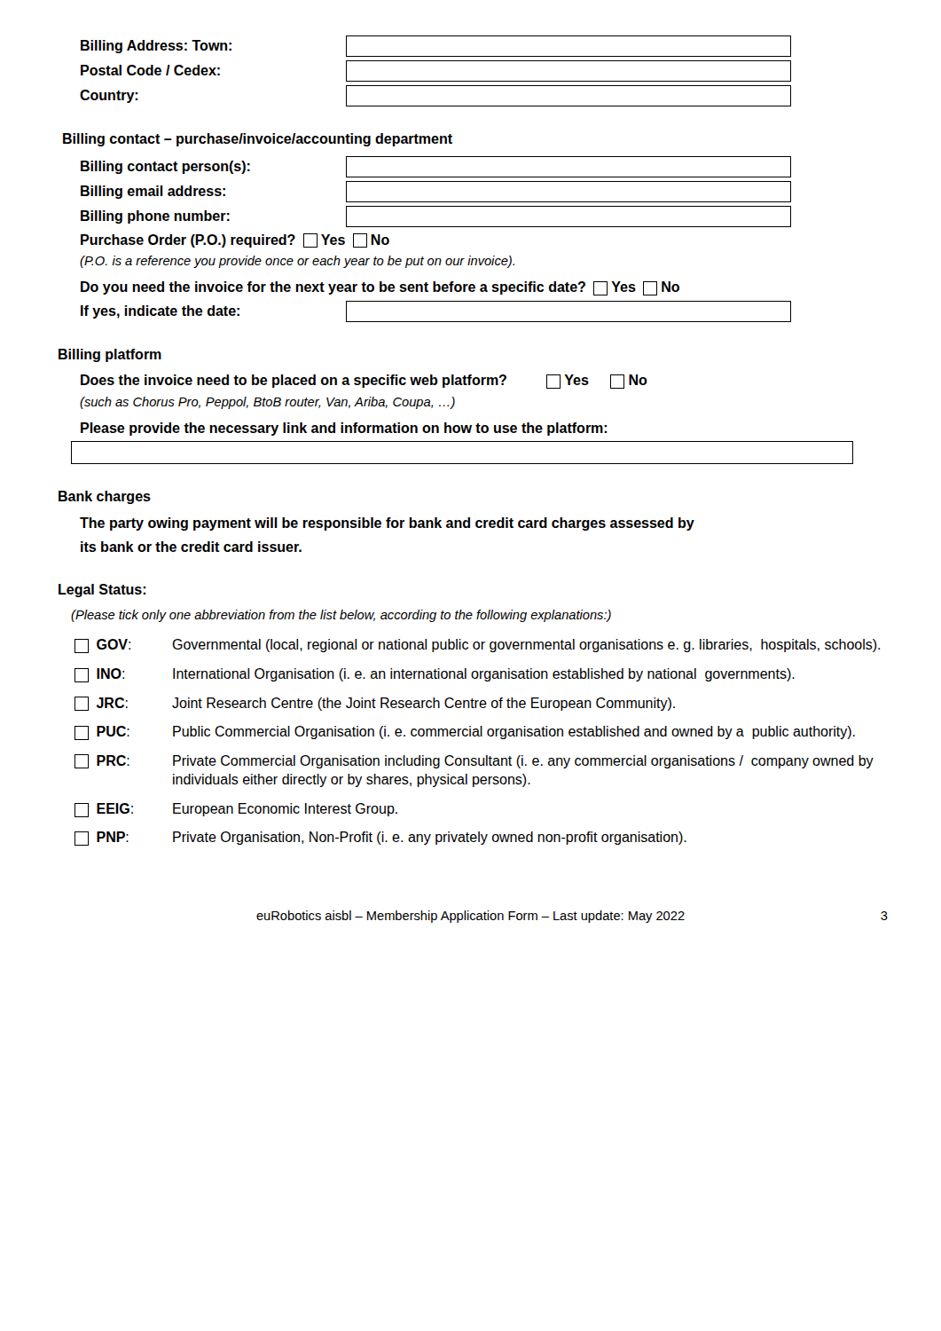Billing Address: Town:
Postal Code / Cedex:
Country:
Billing contact – purchase/invoice/accounting department
Billing contact person(s):
Billing email address:
Billing phone number:
Purchase Order (P.O.) required? Yes No
(P.O. is a reference you provide once or each year to be put on our invoice).
Do you need the invoice for the next year to be sent before a specific date? Yes No
If yes, indicate the date:
Billing platform
Does the invoice need to be placed on a specific web platform? Yes No
(such as Chorus Pro, Peppol, BtoB router, Van, Ariba, Coupa, …)
Please provide the necessary link and information on how to use the platform:
Bank charges
The party owing payment will be responsible for bank and credit card charges assessed by
its bank or the credit card issuer.
Legal Status:
(Please tick only one abbreviation from the list below, according to the following explanations:)
| GOV : | Governmental (local, regional or national public or governmental organisations e. g. libraries, hospitals, schools). |
| INO : | International Organisation (i. e. an international organisation established by national governments). |
| JRC : | Joint Research Centre (the Joint Research Centre of the European Community). |
| PUC : | Public Commercial Organisation (i. e. commercial organisation established and owned by a public authority). |
| PRC : | Private Commercial Organisation including Consultant (i. e. any commercial organisations / company owned by individuals either directly or by shares, physical persons). |
| EEIG : | European Economic Interest Group. |
| PNP : | Private Organisation, Non-Profit (i. e. any privately owned non-profit organisation). |
euRobotics aisbl – Membership Application Form – Last update: May 2022 3